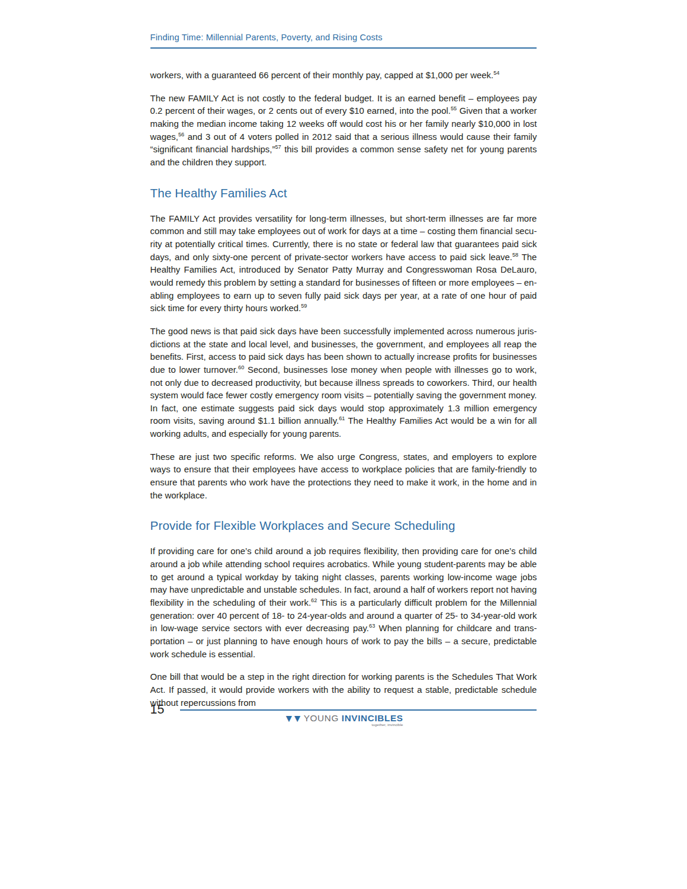Finding Time: Millennial Parents, Poverty, and Rising Costs
workers, with a guaranteed 66 percent of their monthly pay, capped at $1,000 per week.54
The new FAMILY Act is not costly to the federal budget. It is an earned benefit – employees pay 0.2 percent of their wages, or 2 cents out of every $10 earned, into the pool.55 Given that a worker making the median income taking 12 weeks off would cost his or her family nearly $10,000 in lost wages,56 and 3 out of 4 voters polled in 2012 said that a serious illness would cause their family “significant financial hardships,”57 this bill provides a common sense safety net for young parents and the children they support.
The Healthy Families Act
The FAMILY Act provides versatility for long-term illnesses, but short-term illnesses are far more common and still may take employees out of work for days at a time – costing them financial security at potentially critical times. Currently, there is no state or federal law that guarantees paid sick days, and only sixty-one percent of private-sector workers have access to paid sick leave.58 The Healthy Families Act, introduced by Senator Patty Murray and Congresswoman Rosa DeLauro, would remedy this problem by setting a standard for businesses of fifteen or more employees – enabling employees to earn up to seven fully paid sick days per year, at a rate of one hour of paid sick time for every thirty hours worked.59
The good news is that paid sick days have been successfully implemented across numerous jurisdictions at the state and local level, and businesses, the government, and employees all reap the benefits. First, access to paid sick days has been shown to actually increase profits for businesses due to lower turnover.60 Second, businesses lose money when people with illnesses go to work, not only due to decreased productivity, but because illness spreads to coworkers. Third, our health system would face fewer costly emergency room visits – potentially saving the government money. In fact, one estimate suggests paid sick days would stop approximately 1.3 million emergency room visits, saving around $1.1 billion annually.61 The Healthy Families Act would be a win for all working adults, and especially for young parents.
These are just two specific reforms. We also urge Congress, states, and employers to explore ways to ensure that their employees have access to workplace policies that are family-friendly to ensure that parents who work have the protections they need to make it work, in the home and in the workplace.
Provide for Flexible Workplaces and Secure Scheduling
If providing care for one’s child around a job requires flexibility, then providing care for one’s child around a job while attending school requires acrobatics. While young student-parents may be able to get around a typical workday by taking night classes, parents working low-income wage jobs may have unpredictable and unstable schedules. In fact, around a half of workers report not having flexibility in the scheduling of their work.62 This is a particularly difficult problem for the Millennial generation: over 40 percent of 18- to 24-year-olds and around a quarter of 25- to 34-year-old work in low-wage service sectors with ever decreasing pay.63 When planning for childcare and transportation – or just planning to have enough hours of work to pay the bills – a secure, predictable work schedule is essential.
One bill that would be a step in the right direction for working parents is the Schedules That Work Act. If passed, it would provide workers with the ability to request a stable, predictable schedule without repercussions from
15
▼▼ YOUNG INVINCIBLES together, invincible